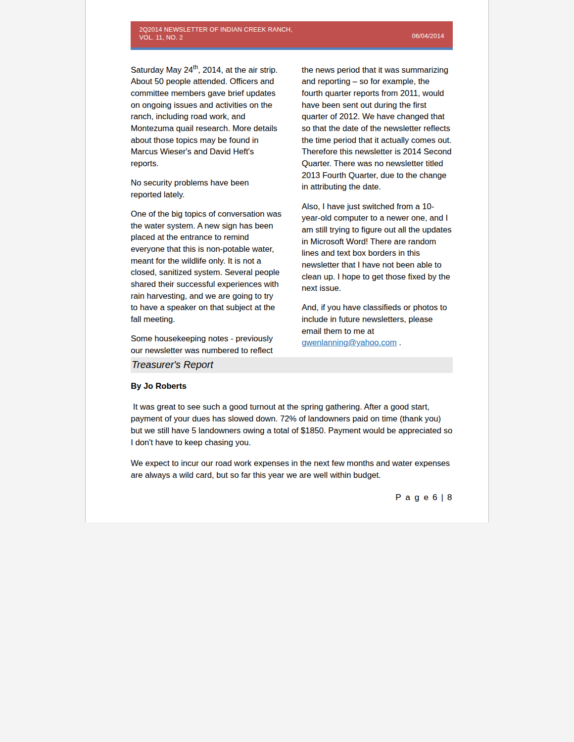2Q2014 Newsletter of Indian Creek Ranch,
Vol. 11, No. 2
06/04/2014
Saturday May 24th, 2014, at the air strip. About 50 people attended. Officers and committee members gave brief updates on ongoing issues and activities on the ranch, including road work, and Montezuma quail research. More details about those topics may be found in Marcus Wieser's and David Heft's reports.
No security problems have been reported lately.
One of the big topics of conversation was the water system. A new sign has been placed at the entrance to remind everyone that this is non-potable water, meant for the wildlife only. It is not a closed, sanitized system. Several people shared their successful experiences with rain harvesting, and we are going to try to have a speaker on that subject at the fall meeting.
Some housekeeping notes - previously our newsletter was numbered to reflect the news period that it was summarizing and reporting – so for example, the fourth quarter reports from 2011, would have been sent out during the first quarter of 2012. We have changed that so that the date of the newsletter reflects the time period that it actually comes out. Therefore this newsletter is 2014 Second Quarter. There was no newsletter titled 2013 Fourth Quarter, due to the change in attributing the date.
Also, I have just switched from a 10-year-old computer to a newer one, and I am still trying to figure out all the updates in Microsoft Word! There are random lines and text box borders in this newsletter that I have not been able to clean up. I hope to get those fixed by the next issue.
And, if you have classifieds or photos to include in future newsletters, please email them to me at gwenlanning@yahoo.com .
Treasurer's Report
By Jo Roberts
It was great to see such a good turnout at the spring gathering. After a good start, payment of your dues has slowed down. 72% of landowners paid on time (thank you) but we still have 5 landowners owing a total of $1850. Payment would be appreciated so I don't have to keep chasing you.
We expect to incur our road work expenses in the next few months and water expenses are always a wild card, but so far this year we are well within budget.
P a g e 6 | 8